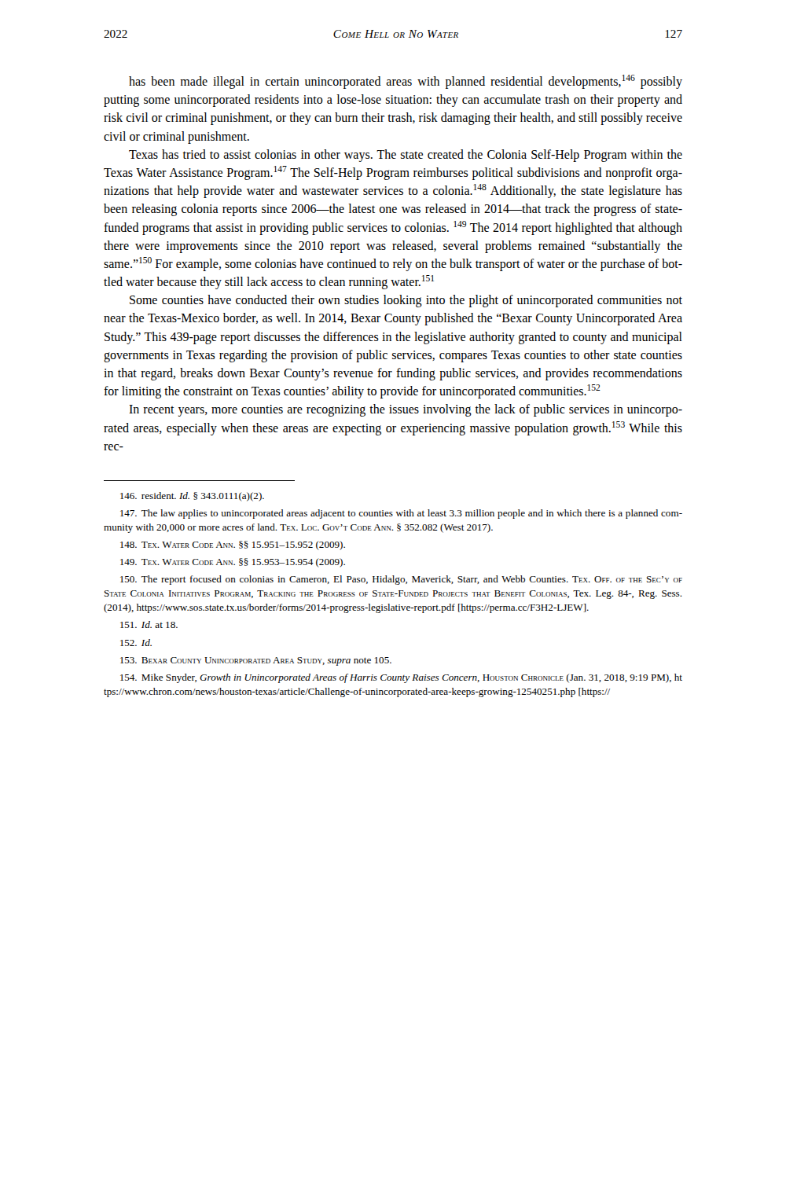2022 Come Hell or No Water 127
has been made illegal in certain unincorporated areas with planned residential developments,146 possibly putting some unincorporated residents into a lose-lose situation: they can accumulate trash on their property and risk civil or criminal punishment, or they can burn their trash, risk damaging their health, and still possibly receive civil or criminal punishment.
Texas has tried to assist colonias in other ways. The state created the Colonia Self-Help Program within the Texas Water Assistance Program.147 The Self-Help Program reimburses political subdivisions and nonprofit organizations that help provide water and wastewater services to a colonia.148 Additionally, the state legislature has been releasing colonia reports since 2006—the latest one was released in 2014—that track the progress of state-funded programs that assist in providing public services to colonias. 149 The 2014 report highlighted that although there were improvements since the 2010 report was released, several problems remained “substantially the same.”150 For example, some colonias have continued to rely on the bulk transport of water or the purchase of bottled water because they still lack access to clean running water.151
Some counties have conducted their own studies looking into the plight of unincorporated communities not near the Texas-Mexico border, as well. In 2014, Bexar County published the “Bexar County Unincorporated Area Study.” This 439-page report discusses the differences in the legislative authority granted to county and municipal governments in Texas regarding the provision of public services, compares Texas counties to other state counties in that regard, breaks down Bexar County’s revenue for funding public services, and provides recommendations for limiting the constraint on Texas counties’ ability to provide for unincorporated communities.152
In recent years, more counties are recognizing the issues involving the lack of public services in unincorporated areas, especially when these areas are expecting or experiencing massive population growth.153 While this rec-
resident. Id. § 343.0111(a)(2).
The law applies to unincorporated areas adjacent to counties with at least 3.3 million people and in which there is a planned community with 20,000 or more acres of land. Tex. Loc. Gov’t Code Ann. § 352.082 (West 2017).
Tex. Water Code Ann. §§ 15.951–15.952 (2009).
Tex. Water Code Ann. §§ 15.953–15.954 (2009).
The report focused on colonias in Cameron, El Paso, Hidalgo, Maverick, Starr, and Webb Counties. Tex. Off. of the Sec’y of State Colonia Initiatives Program, Tracking the Progress of State-Funded Projects that Benefit Colonias, Tex. Leg. 84-, Reg. Sess. (2014), https://www.sos.state.tx.us/border/forms/2014-progress-legislative-report.pdf [https://perma.cc/F3H2-LJEW].
Id. at 18.
Id.
Bexar County Unincorporated Area Study, supra note 105.
Mike Snyder, Growth in Unincorporated Areas of Harris County Raises Concern, Houston Chronicle (Jan. 31, 2018, 9:19 PM), https://www.chron.com/news/houston-texas/article/Challenge-of-unincorporated-area-keeps-growing-12540251.php [https://